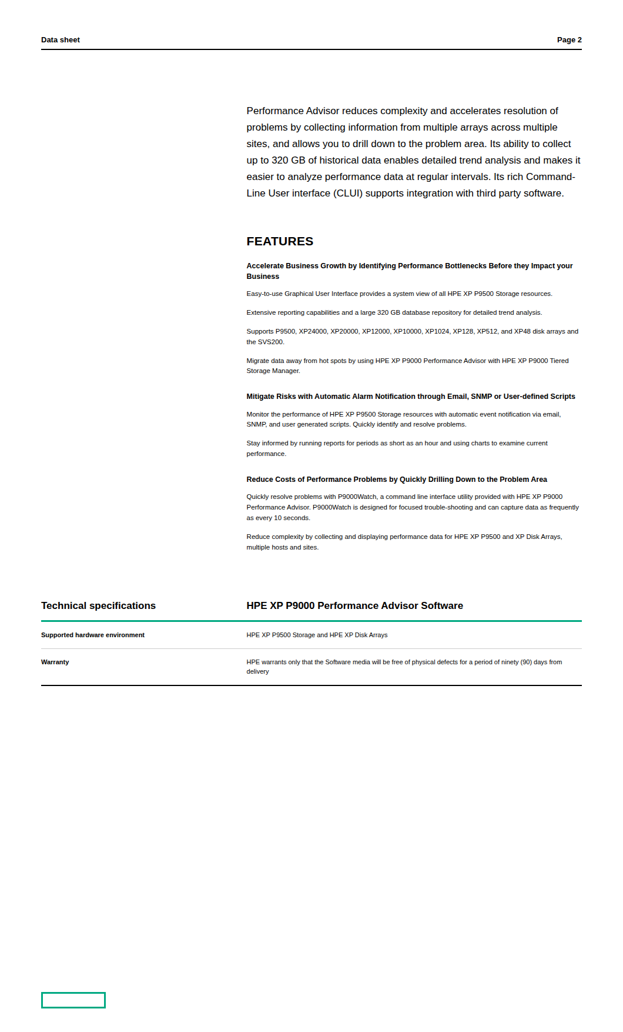Data sheet Page 2
Performance Advisor reduces complexity and accelerates resolution of problems by collecting information from multiple arrays across multiple sites, and allows you to drill down to the problem area. Its ability to collect up to 320 GB of historical data enables detailed trend analysis and makes it easier to analyze performance data at regular intervals. Its rich Command-Line User interface (CLUI) supports integration with third party software.
FEATURES
Accelerate Business Growth by Identifying Performance Bottlenecks Before they Impact your Business
Easy-to-use Graphical User Interface provides a system view of all HPE XP P9500 Storage resources.
Extensive reporting capabilities and a large 320 GB database repository for detailed trend analysis.
Supports P9500, XP24000, XP20000, XP12000, XP10000, XP1024, XP128, XP512, and XP48 disk arrays and the SVS200.
Migrate data away from hot spots by using HPE XP P9000 Performance Advisor with HPE XP P9000 Tiered Storage Manager.
Mitigate Risks with Automatic Alarm Notification through Email, SNMP or User-defined Scripts
Monitor the performance of HPE XP P9500 Storage resources with automatic event notification via email, SNMP, and user generated scripts. Quickly identify and resolve problems.
Stay informed by running reports for periods as short as an hour and using charts to examine current performance.
Reduce Costs of Performance Problems by Quickly Drilling Down to the Problem Area
Quickly resolve problems with P9000Watch, a command line interface utility provided with HPE XP P9000 Performance Advisor. P9000Watch is designed for focused trouble-shooting and can capture data as frequently as every 10 seconds.
Reduce complexity by collecting and displaying performance data for HPE XP P9500 and XP Disk Arrays, multiple hosts and sites.
Technical specifications
HPE XP P9000 Performance Advisor Software
| Supported hardware environment | HPE XP P9500 Storage and HPE XP Disk Arrays |
| Warranty | HPE warrants only that the Software media will be free of physical defects for a period of ninety (90) days from delivery |